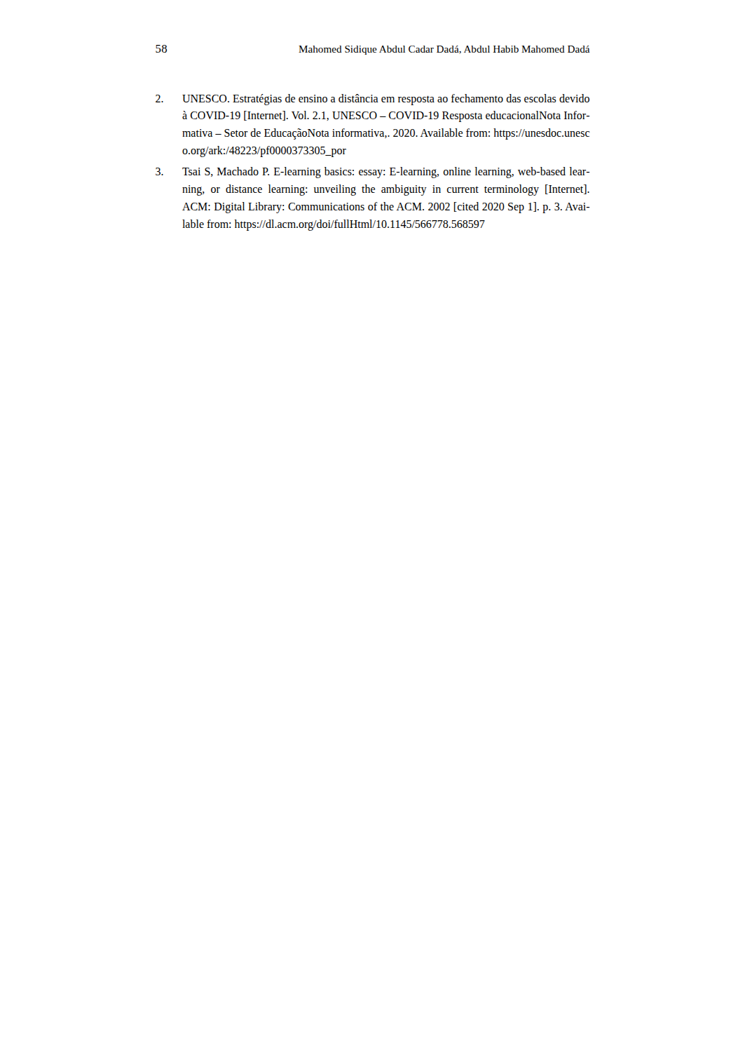58 Mahomed Sidique Abdul Cadar Dadá, Abdul Habib Mahomed Dadá
2. UNESCO. Estratégias de ensino a distância em resposta ao fechamento das escolas devido à COVID-19 [Internet]. Vol. 2.1, UNESCO – COVID-19 Resposta educacionalNota Informativa – Setor de EducaçãoNota informativa,. 2020. Available from: https://unesdoc.unesco.org/ark:/48223/pf0000373305_por
3. Tsai S, Machado P. E-learning basics: essay: E-learning, online learning, web-based learning, or distance learning: unveiling the ambiguity in current terminology [Internet]. ACM: Digital Library: Communications of the ACM. 2002 [cited 2020 Sep 1]. p. 3. Available from: https://dl.acm.org/doi/fullHtml/10.1145/566778.568597